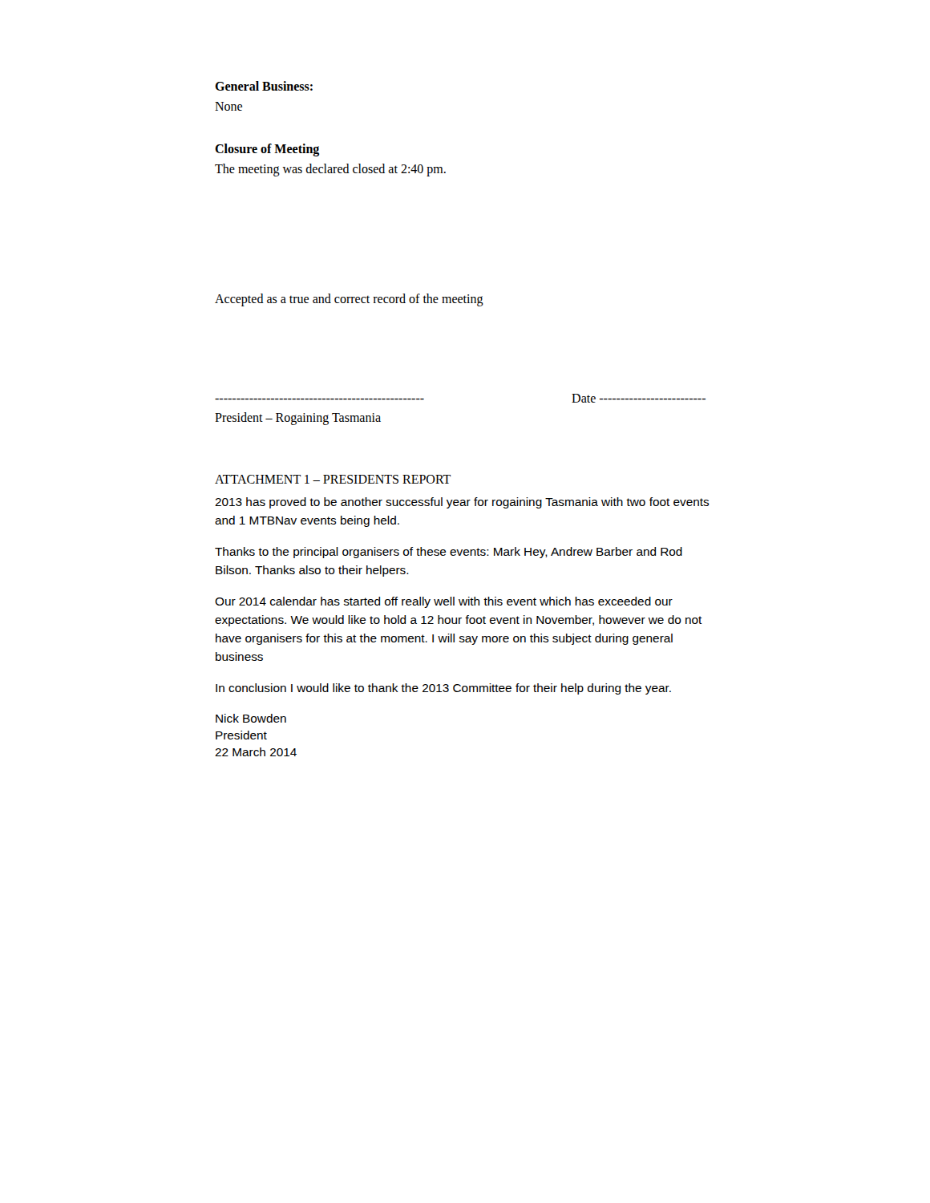General Business:
None
Closure of Meeting
The meeting was declared closed at 2:40 pm.
Accepted as a true and correct record of the meeting
------------------------------------------------- Date -------------------------
President – Rogaining Tasmania
ATTACHMENT 1 – PRESIDENTS REPORT
2013 has proved to be another successful year for rogaining Tasmania with two foot events and 1 MTBNav events being held.
Thanks to the principal organisers of these events: Mark Hey, Andrew Barber and Rod Bilson. Thanks also to their helpers.
Our 2014 calendar has started off really well with this event which has exceeded our expectations. We would like to hold a 12 hour foot event in November, however we do not have organisers for this at the moment. I will say more on this subject during general business
In conclusion I would like to thank the 2013 Committee for their help during the year.
Nick Bowden President 22 March 2014